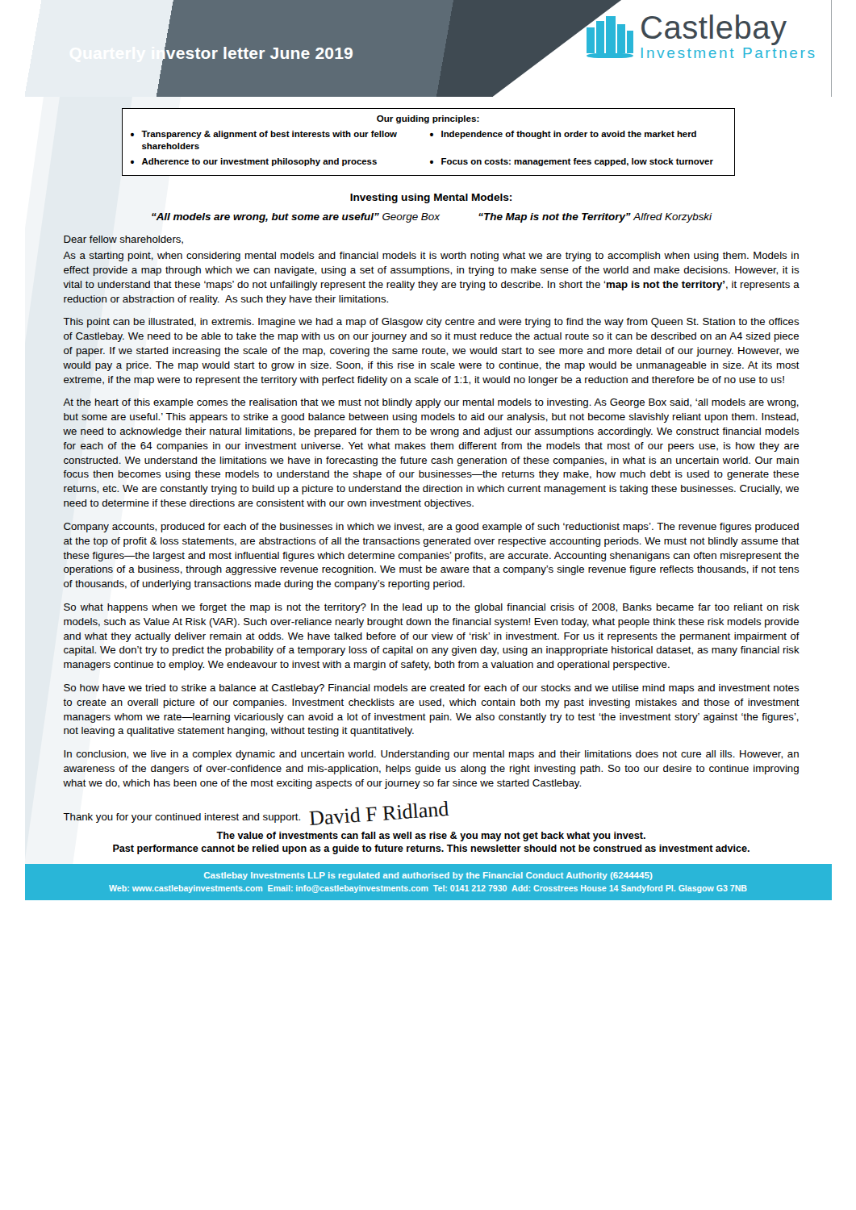Quarterly investor letter June 2019
Castlebay
Investment Partners
Our guiding principles:
| Transparency & alignment of best interests with our fellow shareholders | Independence of thought in order to avoid the market herd |
| Adherence to our investment philosophy and process | Focus on costs: management fees capped, low stock turnover |
Investing using Mental Models:
“All models are wrong, but some are useful” George Box “The Map is not the Territory” Alfred Korzybski
Dear fellow shareholders,
As a starting point, when considering mental models and financial models it is worth noting what we are trying to accomplish when using them. Models in effect provide a map through which we can navigate, using a set of assumptions, in trying to make sense of the world and make decisions. However, it is vital to understand that these ‘maps’ do not unfailingly represent the reality they are trying to describe. In short the ‘map is not the territory’, it represents a reduction or abstraction of reality. As such they have their limitations.
This point can be illustrated, in extremis. Imagine we had a map of Glasgow city centre and were trying to find the way from Queen St. Station to the offices of Castlebay. We need to be able to take the map with us on our journey and so it must reduce the actual route so it can be described on an A4 sized piece of paper. If we started increasing the scale of the map, covering the same route, we would start to see more and more detail of our journey. However, we would pay a price. The map would start to grow in size. Soon, if this rise in scale were to continue, the map would be unmanageable in size. At its most extreme, if the map were to represent the territory with perfect fidelity on a scale of 1:1, it would no longer be a reduction and therefore be of no use to us!
At the heart of this example comes the realisation that we must not blindly apply our mental models to investing. As George Box said, ‘all models are wrong, but some are useful.’ This appears to strike a good balance between using models to aid our analysis, but not become slavishly reliant upon them. Instead, we need to acknowledge their natural limitations, be prepared for them to be wrong and adjust our assumptions accordingly. We construct financial models for each of the 64 companies in our investment universe. Yet what makes them different from the models that most of our peers use, is how they are constructed. We understand the limitations we have in forecasting the future cash generation of these companies, in what is an uncertain world. Our main focus then becomes using these models to understand the shape of our businesses—the returns they make, how much debt is used to generate these returns, etc. We are constantly trying to build up a picture to understand the direction in which current management is taking these businesses. Crucially, we need to determine if these directions are consistent with our own investment objectives.
Company accounts, produced for each of the businesses in which we invest, are a good example of such ‘reductionist maps’. The revenue figures produced at the top of profit & loss statements, are abstractions of all the transactions generated over respective accounting periods. We must not blindly assume that these figures—the largest and most influential figures which determine companies’ profits, are accurate. Accounting shenanigans can often misrepresent the operations of a business, through aggressive revenue recognition. We must be aware that a company’s single revenue figure reflects thousands, if not tens of thousands, of underlying transactions made during the company’s reporting period.
So what happens when we forget the map is not the territory? In the lead up to the global financial crisis of 2008, Banks became far too reliant on risk models, such as Value At Risk (VAR). Such over-reliance nearly brought down the financial system! Even today, what people think these risk models provide and what they actually deliver remain at odds. We have talked before of our view of ‘risk’ in investment. For us it represents the permanent impairment of capital. We don’t try to predict the probability of a temporary loss of capital on any given day, using an inappropriate historical dataset, as many financial risk managers continue to employ. We endeavour to invest with a margin of safety, both from a valuation and operational perspective.
So how have we tried to strike a balance at Castlebay? Financial models are created for each of our stocks and we utilise mind maps and investment notes to create an overall picture of our companies. Investment checklists are used, which contain both my past investing mistakes and those of investment managers whom we rate—learning vicariously can avoid a lot of investment pain. We also constantly try to test ‘the investment story’ against ‘the figures’, not leaving a qualitative statement hanging, without testing it quantitatively.
In conclusion, we live in a complex dynamic and uncertain world. Understanding our mental maps and their limitations does not cure all ills. However, an awareness of the dangers of over-confidence and mis-application, helps guide us along the right investing path. So too our desire to continue improving what we do, which has been one of the most exciting aspects of our journey so far since we started Castlebay.
Thank you for your continued interest and support.
David F Ridland
The value of investments can fall as well as rise & you may not get back what you invest.
Past performance cannot be relied upon as a guide to future returns. This newsletter should not be construed as investment advice.
Castlebay Investments LLP is regulated and authorised by the Financial Conduct Authority (6244445)
Web: www.castlebayinvestments.com Email: info@castlebayinvestments.com Tel: 0141 212 7930 Add: Crosstrees House 14 Sandyford Pl. Glasgow G3 7NB